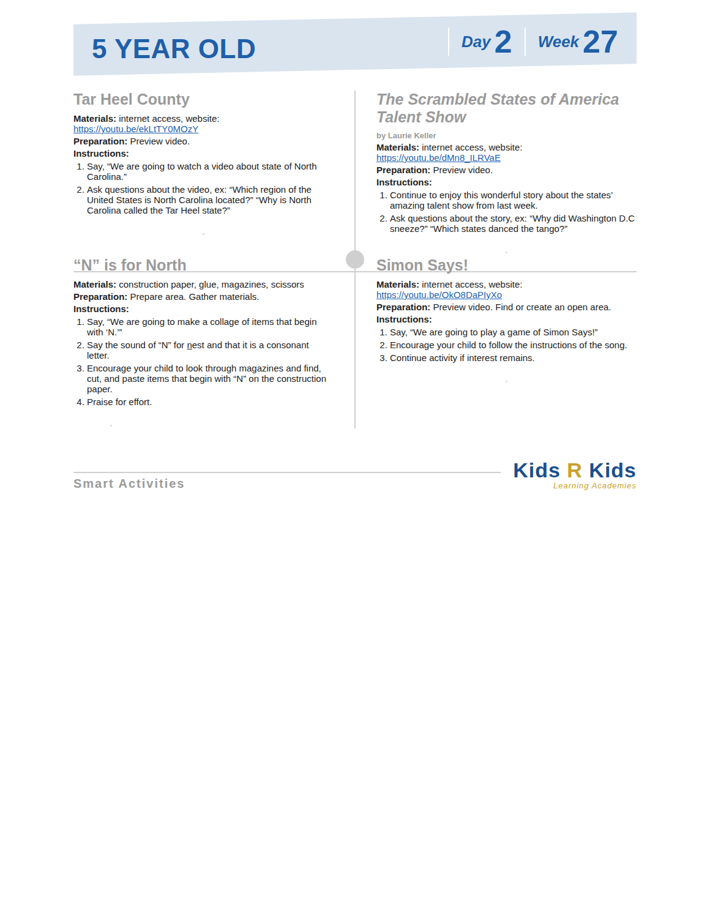5 YEAR OLD
Day 2 Week 27
Tar Heel County
Materials: internet access, website:
https://youtu.be/ekLtTY0MOzY
Preparation: Preview video.
Instructions:
Say, “We are going to watch a video about state of North Carolina.”
Ask questions about the video, ex: “Which region of the United States is North Carolina located?” “Why is North Carolina called the Tar Heel state?”
The Scrambled States of America Talent Show
by Laurie Keller
Materials: internet access, website:
https://youtu.be/dMn8_ILRVaE
Preparation: Preview video.
Instructions:
Continue to enjoy this wonderful story about the states’ amazing talent show from last week.
Ask questions about the story, ex: “Why did Washington D.C sneeze?” “Which states danced the tango?”
“N” is for North
Materials: construction paper, glue, magazines, scissors
Preparation: Prepare area. Gather materials.
Instructions:
Say, “We are going to make a collage of items that begin with ‘N.’”
Say the sound of “N” for nest and that it is a consonant letter.
Encourage your child to look through magazines and find, cut, and paste items that begin with “N” on the construction paper.
Praise for effort.
Simon Says!
Materials: internet access, website:
https://youtu.be/OkO8DaPIyXo
Preparation: Preview video. Find or create an open area.
Instructions:
Say, “We are going to play a game of Simon Says!”
Encourage your child to follow the instructions of the song.
Continue activity if interest remains.
Smart Activities
Kids R Kids
Learning Academies